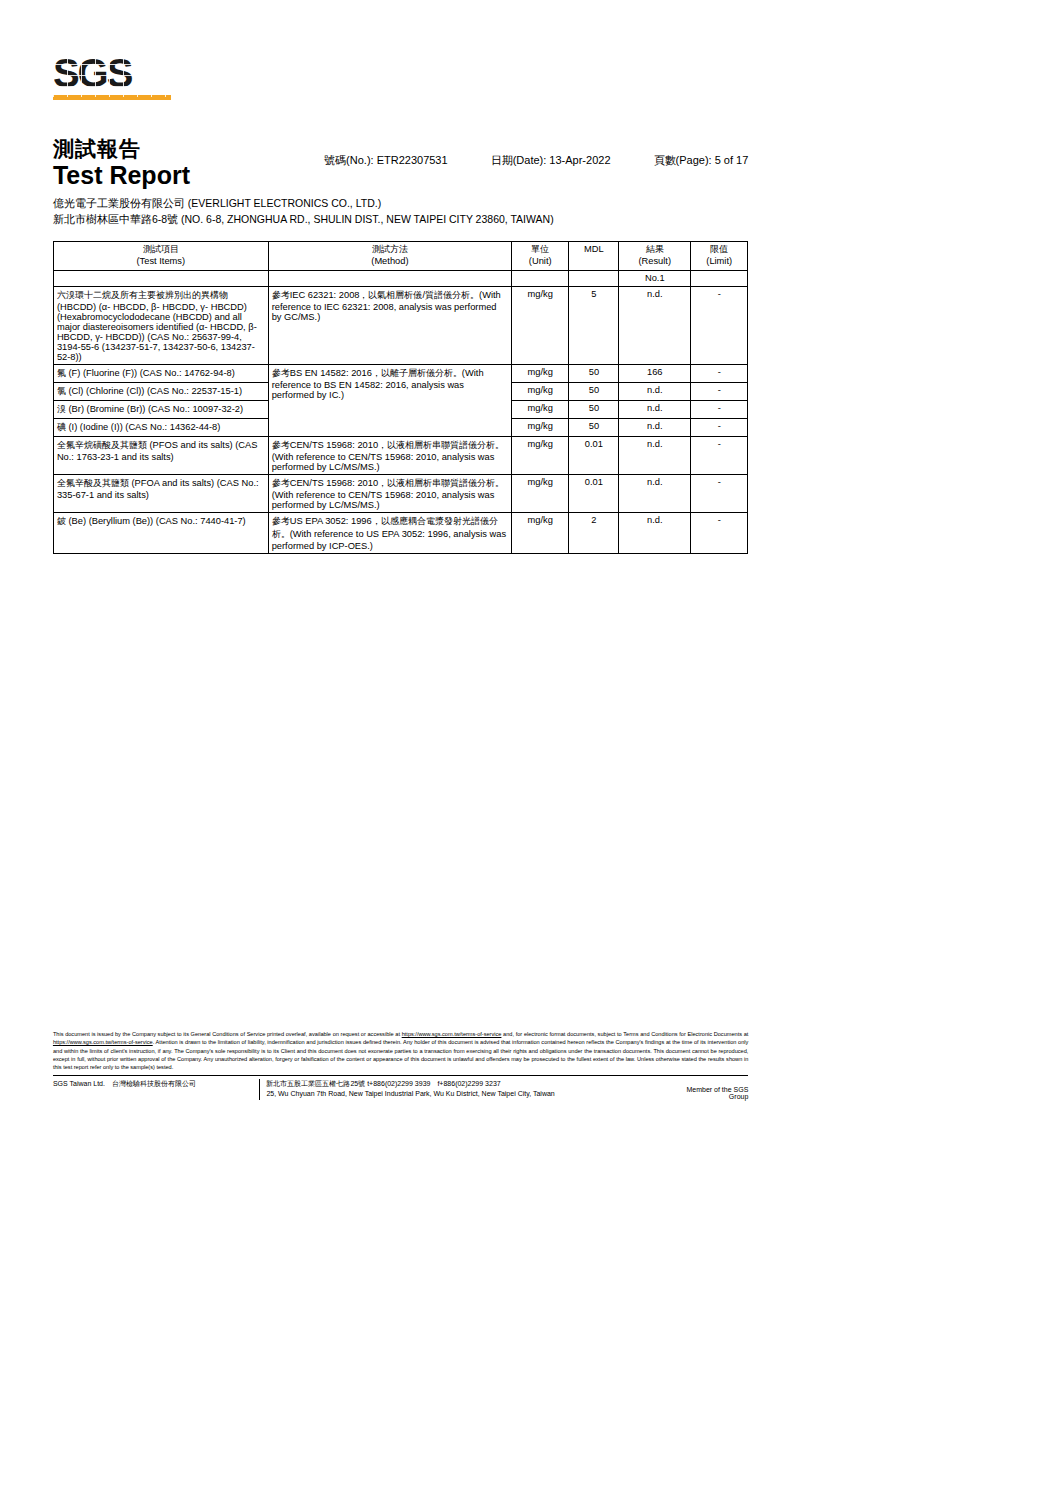SGS
測試報告
Test Report
號碼(No.): ETR22307531 日期(Date): 13-Apr-2022 頁數(Page): 5 of 17
億光電子工業股份有限公司 (EVERLIGHT ELECTRONICS CO., LTD.)
新北市樹林區中華路6-8號 (NO. 6-8, ZHONGHUA RD., SHULIN DIST., NEW TAIPEI CITY 23860, TAIWAN)
| 測試項目 (Test Items) | 測試方法 (Method) | 單位 (Unit) | MDL | 結果 (Result) | 限值 (Limit) |
| --- | --- | --- | --- | --- | --- |
| | | | | No.1 | |
| 六溴環十二烷及所有主要被辨別出的異構物 (HBCDD) (α- HBCDD, β- HBCDD, γ- HBCDD) (Hexabromocyclododecane (HBCDD) and all major diastereoisomers identified (α- HBCDD, β- HBCDD, γ- HBCDD)) (CAS No.: 25637-99-4, 3194-55-6 (134237-51-7, 134237-50-6, 134237-52-8)) | 參考IEC 62321: 2008，以氣相層析儀/質譜儀分析。(With reference to IEC 62321: 2008, analysis was performed by GC/MS.) | mg/kg | 5 | n.d. | - |
| 氟 (F) (Fluorine (F)) (CAS No.: 14762-94-8) | 參考BS EN 14582: 2016，以離子層析儀分析。(With reference to BS EN 14582: 2016, analysis was performed by IC.) | mg/kg | 50 | 166 | - |
| 氯 (Cl) (Chlorine (Cl)) (CAS No.: 22537-15-1) | mg/kg | 50 | n.d. | - |
| 溴 (Br) (Bromine (Br)) (CAS No.: 10097-32-2) | mg/kg | 50 | n.d. | - |
| 碘 (I) (Iodine (I)) (CAS No.: 14362-44-8) | mg/kg | 50 | n.d. | - |
| 全氟辛烷磺酸及其鹽類 (PFOS and its salts) (CAS No.: 1763-23-1 and its salts) | 參考CEN/TS 15968: 2010，以液相層析串聯質譜儀分析。(With reference to CEN/TS 15968: 2010, analysis was performed by LC/MS/MS.) | mg/kg | 0.01 | n.d. | - |
| 全氟辛酸及其鹽類 (PFOA and its salts) (CAS No.: 335-67-1 and its salts) | 參考CEN/TS 15968: 2010，以液相層析串聯質譜儀分析。(With reference to CEN/TS 15968: 2010, analysis was performed by LC/MS/MS.) | mg/kg | 0.01 | n.d. | - |
| 鈹 (Be) (Beryllium (Be)) (CAS No.: 7440-41-7) | 參考US EPA 3052: 1996，以感應耦合電漿發射光譜儀分析。(With reference to US EPA 3052: 1996, analysis was performed by ICP-OES.) | mg/kg | 2 | n.d. | - |
This document is issued by the Company subject to its General Conditions of Service printed overleaf, available on request or accessible at https://www.sgs.com.tw/terms-of-service and, for electronic format documents, subject to Terms and Conditions for Electronic Documents at https://www.sgs.com.tw/terms-of-service. Attention is drawn to the limitation of liability, indemnification and jurisdiction issues defined therein. Any holder of this document is advised that information contained hereon reflects the Company's findings at the time of its intervention only and within the limits of client's instruction, if any. The Company's sole responsibility is to its Client and this document does not exonerate parties to a transaction from exercising all their rights and obligations under the transaction documents. This document cannot be reproduced, except in full, without prior written approval of the Company. Any unauthorized alteration, forgery or falsification of the content or appearance of this document is unlawful and offenders may be prosecuted to the fullest extent of the law. Unless otherwise stated the results shown in this test report refer only to the sample(s) tested.
SGS Taiwan Ltd.　台灣檢驗科技股份有限公司
新北市五股工業區五權七路25號 t+886(02)2299 3939　f+886(02)2299 3237
25, Wu Chyuan 7th Road, New Taipei Industrial Park, Wu Ku District, New Taipei City, Taiwan
Member of the SGS Group